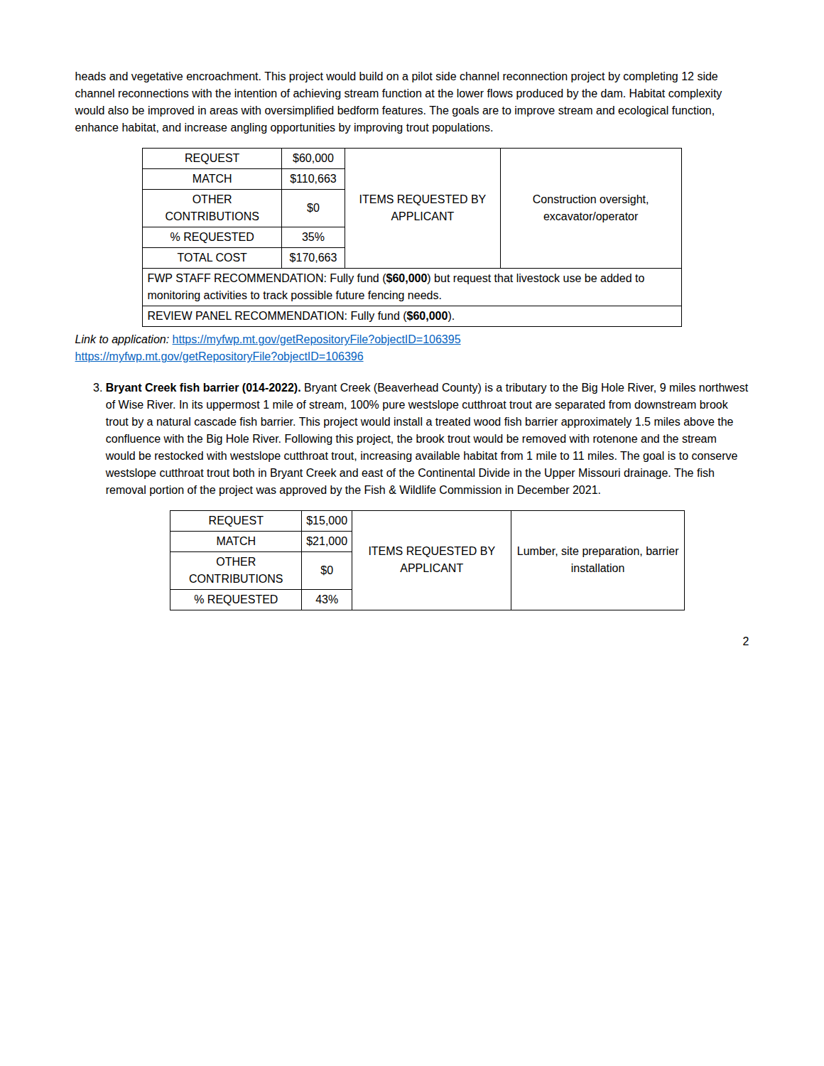heads and vegetative encroachment. This project would build on a pilot side channel reconnection project by completing 12 side channel reconnections with the intention of achieving stream function at the lower flows produced by the dam. Habitat complexity would also be improved in areas with oversimplified bedform features. The goals are to improve stream and ecological function, enhance habitat, and increase angling opportunities by improving trout populations.
| REQUEST | $60,000 | ITEMS REQUESTED BY APPLICANT | Construction oversight, excavator/operator |
| MATCH | $110,663 |
| OTHER CONTRIBUTIONS | $0 |
| % REQUESTED | 35% |
| TOTAL COST | $170,663 |
| FWP STAFF RECOMMENDATION: Fully fund ( $60,000 ) but request that livestock use be added to monitoring activities to track possible future fencing needs. |
| REVIEW PANEL RECOMMENDATION: Fully fund ( $60,000 ). |
Link to application: https://myfwp.mt.gov/getRepositoryFile?objectID=106395
https://myfwp.mt.gov/getRepositoryFile?objectID=106396
Bryant Creek fish barrier (014-2022). Bryant Creek (Beaverhead County) is a tributary to the Big Hole River, 9 miles northwest of Wise River. In its uppermost 1 mile of stream, 100% pure westslope cutthroat trout are separated from downstream brook trout by a natural cascade fish barrier. This project would install a treated wood fish barrier approximately 1.5 miles above the confluence with the Big Hole River. Following this project, the brook trout would be removed with rotenone and the stream would be restocked with westslope cutthroat trout, increasing available habitat from 1 mile to 11 miles. The goal is to conserve westslope cutthroat trout both in Bryant Creek and east of the Continental Divide in the Upper Missouri drainage. The fish removal portion of the project was approved by the Fish & Wildlife Commission in December 2021.
| REQUEST | $15,000 | ITEMS REQUESTED BY APPLICANT | Lumber, site preparation, barrier installation |
| MATCH | $21,000 |
| OTHER CONTRIBUTIONS | $0 |
| % REQUESTED | 43% |
2